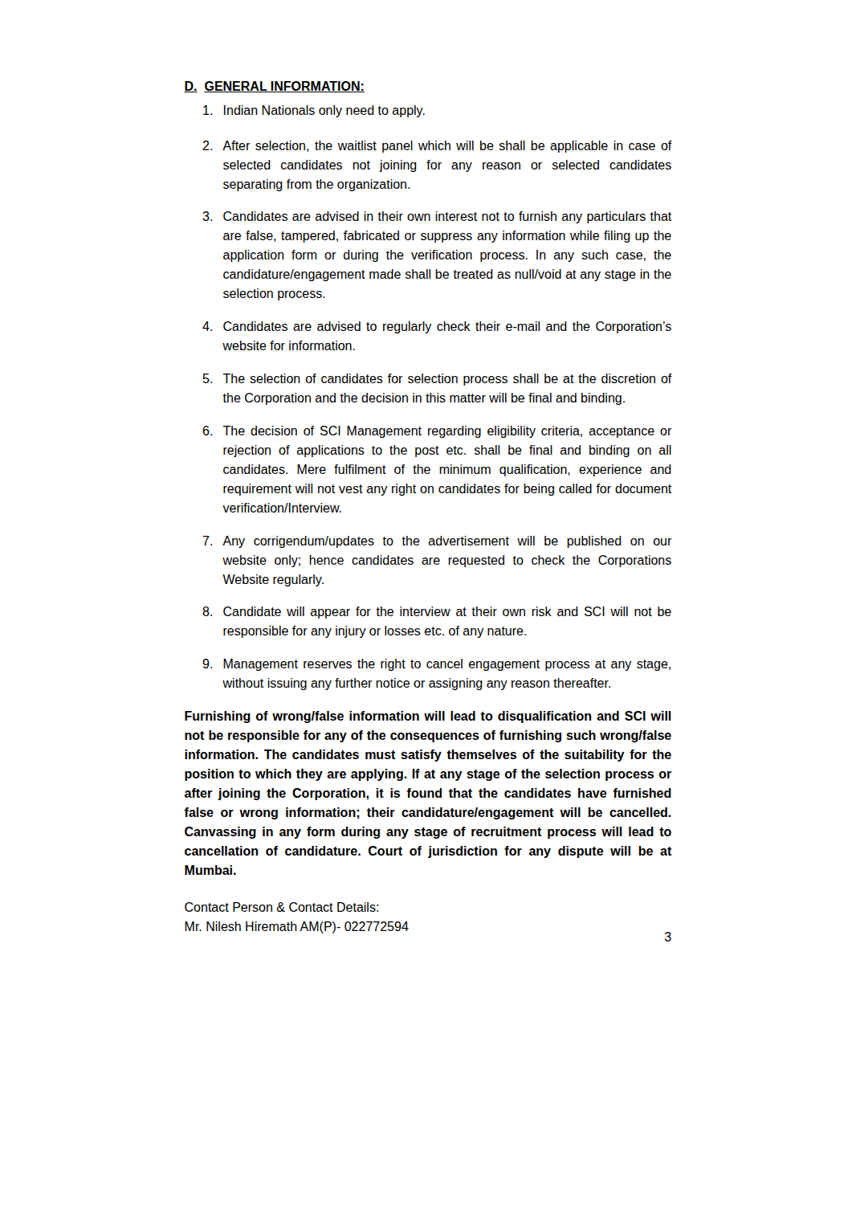D. GENERAL INFORMATION:
Indian Nationals only need to apply.
After selection, the waitlist panel which will be shall be applicable in case of selected candidates not joining for any reason or selected candidates separating from the organization.
Candidates are advised in their own interest not to furnish any particulars that are false, tampered, fabricated or suppress any information while filing up the application form or during the verification process. In any such case, the candidature/engagement made shall be treated as null/void at any stage in the selection process.
Candidates are advised to regularly check their e-mail and the Corporation’s website for information.
The selection of candidates for selection process shall be at the discretion of the Corporation and the decision in this matter will be final and binding.
The decision of SCI Management regarding eligibility criteria, acceptance or rejection of applications to the post etc. shall be final and binding on all candidates. Mere fulfilment of the minimum qualification, experience and requirement will not vest any right on candidates for being called for document verification/Interview.
Any corrigendum/updates to the advertisement will be published on our website only; hence candidates are requested to check the Corporations Website regularly.
Candidate will appear for the interview at their own risk and SCI will not be responsible for any injury or losses etc. of any nature.
Management reserves the right to cancel engagement process at any stage, without issuing any further notice or assigning any reason thereafter.
Furnishing of wrong/false information will lead to disqualification and SCI will not be responsible for any of the consequences of furnishing such wrong/false information. The candidates must satisfy themselves of the suitability for the position to which they are applying. If at any stage of the selection process or after joining the Corporation, it is found that the candidates have furnished false or wrong information; their candidature/engagement will be cancelled. Canvassing in any form during any stage of recruitment process will lead to cancellation of candidature. Court of jurisdiction for any dispute will be at Mumbai.
Contact Person & Contact Details:
Mr. Nilesh Hiremath AM(P)- 022772594
3